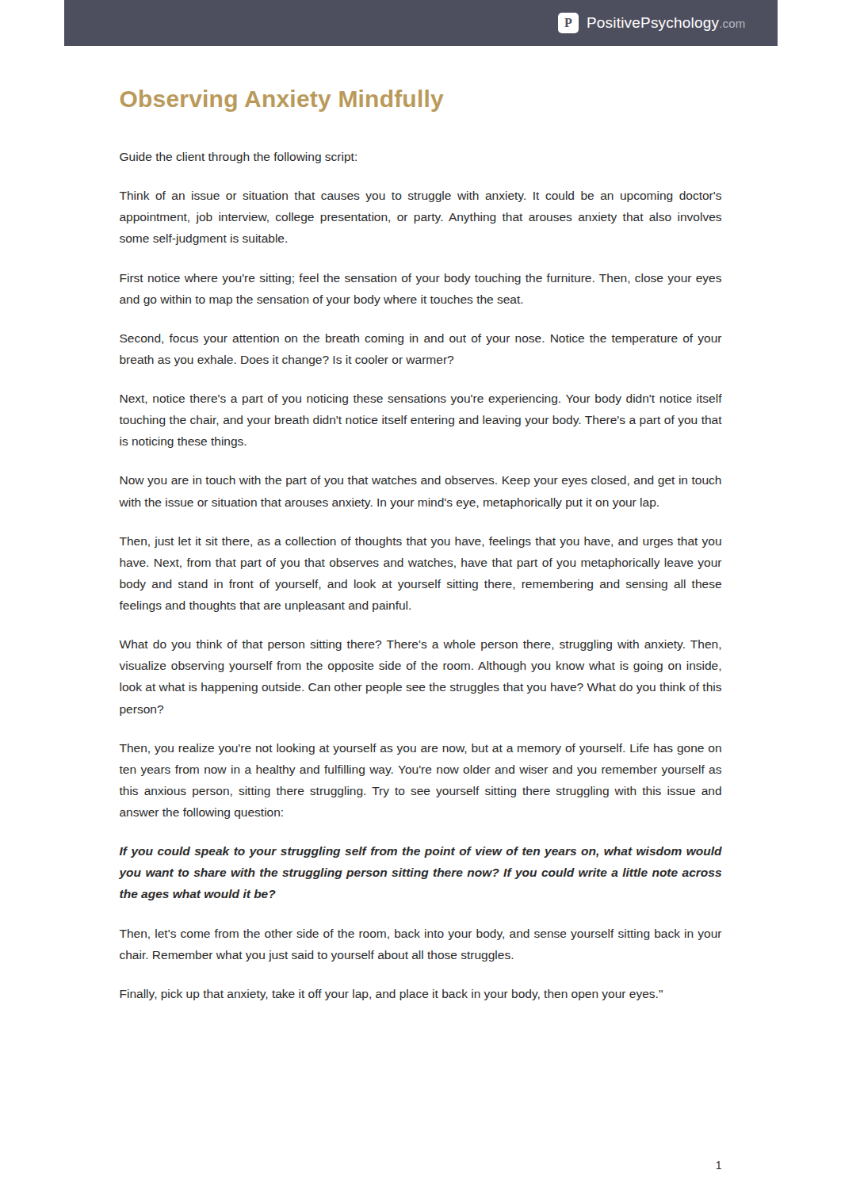P
PositivePsychology.com
Observing Anxiety Mindfully
Guide the client through the following script:
Think of an issue or situation that causes you to struggle with anxiety. It could be an upcoming doctor's appointment, job interview, college presentation, or party. Anything that arouses anxiety that also involves some self-judgment is suitable.
First notice where you're sitting; feel the sensation of your body touching the furniture. Then, close your eyes and go within to map the sensation of your body where it touches the seat.
Second, focus your attention on the breath coming in and out of your nose. Notice the temperature of your breath as you exhale. Does it change? Is it cooler or warmer?
Next, notice there's a part of you noticing these sensations you're experiencing. Your body didn't notice itself touching the chair, and your breath didn't notice itself entering and leaving your body. There's a part of you that is noticing these things.
Now you are in touch with the part of you that watches and observes. Keep your eyes closed, and get in touch with the issue or situation that arouses anxiety. In your mind's eye, metaphorically put it on your lap.
Then, just let it sit there, as a collection of thoughts that you have, feelings that you have, and urges that you have. Next, from that part of you that observes and watches, have that part of you metaphorically leave your body and stand in front of yourself, and look at yourself sitting there, remembering and sensing all these feelings and thoughts that are unpleasant and painful.
What do you think of that person sitting there? There's a whole person there, struggling with anxiety. Then, visualize observing yourself from the opposite side of the room. Although you know what is going on inside, look at what is happening outside. Can other people see the struggles that you have? What do you think of this person?
Then, you realize you're not looking at yourself as you are now, but at a memory of yourself. Life has gone on ten years from now in a healthy and fulfilling way. You're now older and wiser and you remember yourself as this anxious person, sitting there struggling. Try to see yourself sitting there struggling with this issue and answer the following question:
If you could speak to your struggling self from the point of view of ten years on, what wisdom would you want to share with the struggling person sitting there now? If you could write a little note across the ages what would it be?
Then, let's come from the other side of the room, back into your body, and sense yourself sitting back in your chair. Remember what you just said to yourself about all those struggles.
Finally, pick up that anxiety, take it off your lap, and place it back in your body, then open your eyes."
1